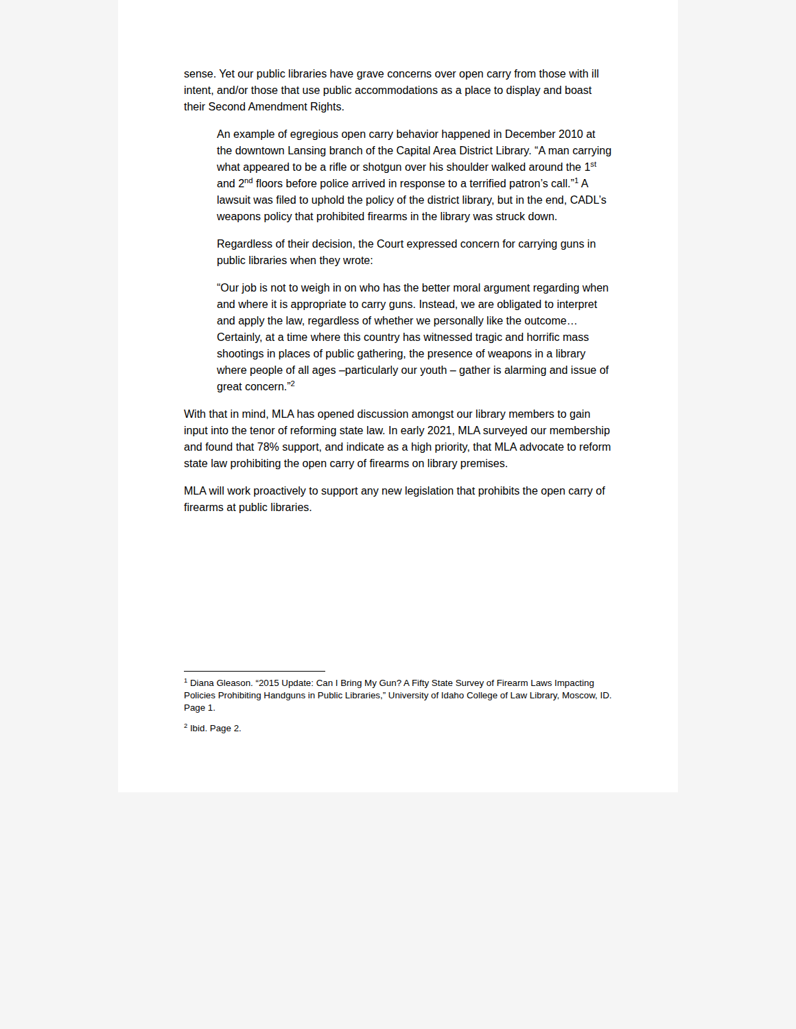sense. Yet our public libraries have grave concerns over open carry from those with ill intent, and/or those that use public accommodations as a place to display and boast their Second Amendment Rights.
An example of egregious open carry behavior happened in December 2010 at the downtown Lansing branch of the Capital Area District Library. “A man carrying what appeared to be a rifle or shotgun over his shoulder walked around the 1st and 2nd floors before police arrived in response to a terrified patron’s call.”1 A lawsuit was filed to uphold the policy of the district library, but in the end, CADL’s weapons policy that prohibited firearms in the library was struck down.
Regardless of their decision, the Court expressed concern for carrying guns in public libraries when they wrote:
“Our job is not to weigh in on who has the better moral argument regarding when and where it is appropriate to carry guns. Instead, we are obligated to interpret and apply the law, regardless of whether we personally like the outcome…Certainly, at a time where this country has witnessed tragic and horrific mass shootings in places of public gathering, the presence of weapons in a library where people of all ages –particularly our youth – gather is alarming and issue of great concern.”2
With that in mind, MLA has opened discussion amongst our library members to gain input into the tenor of reforming state law. In early 2021, MLA surveyed our membership and found that 78% support, and indicate as a high priority, that MLA advocate to reform state law prohibiting the open carry of firearms on library premises.
MLA will work proactively to support any new legislation that prohibits the open carry of firearms at public libraries.
1 Diana Gleason. “2015 Update: Can I Bring My Gun? A Fifty State Survey of Firearm Laws Impacting Policies Prohibiting Handguns in Public Libraries,” University of Idaho College of Law Library, Moscow, ID. Page 1.
2 Ibid. Page 2.